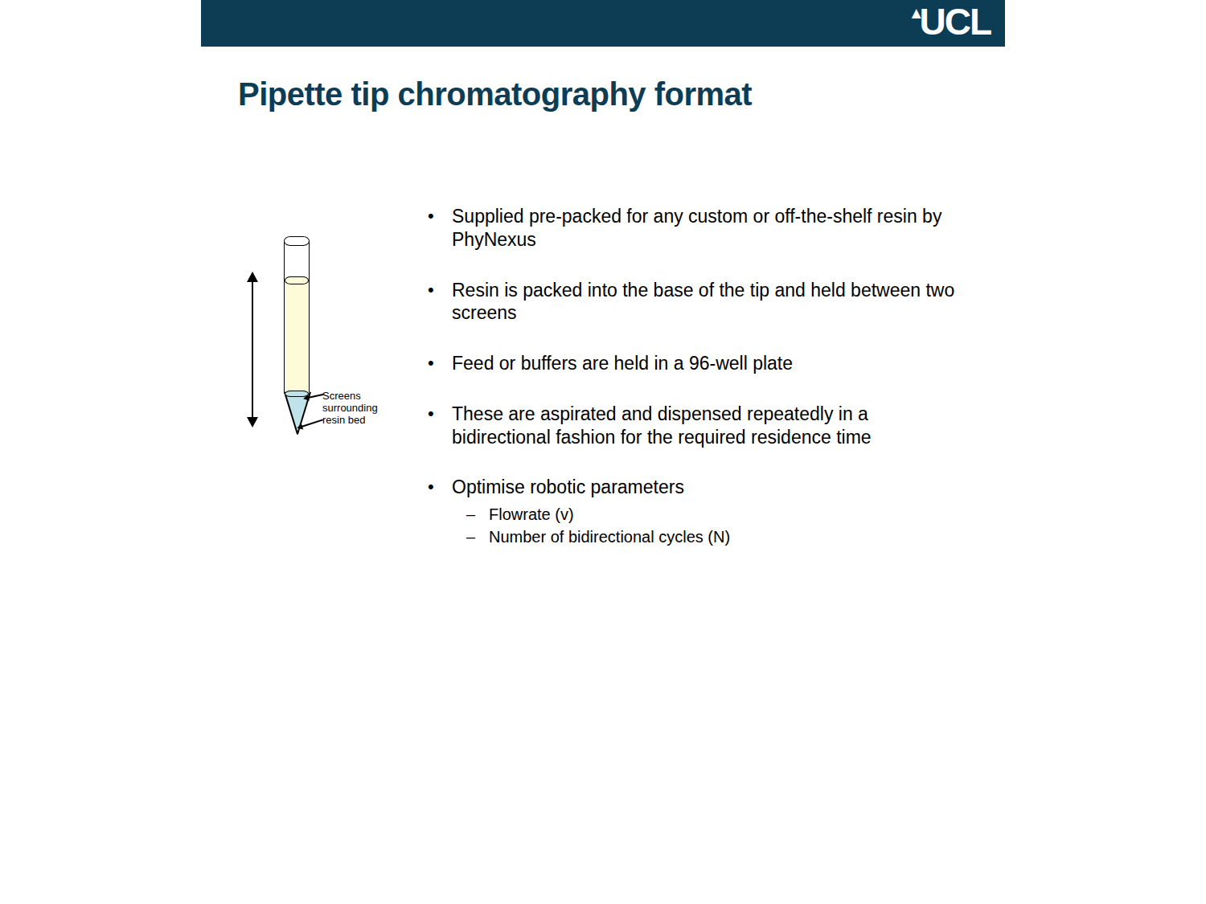▲UCL
Pipette tip chromatography format
Screens
surrounding
resin bed
Supplied pre-packed for any custom or off-the-shelf resin by PhyNexus
Resin is packed into the base of the tip and held between two screens
Feed or buffers are held in a 96-well plate
These are aspirated and dispensed repeatedly in a bidirectional fashion for the required residence time
Optimise robotic parameters
Flowrate (v)
Number of bidirectional cycles (N)